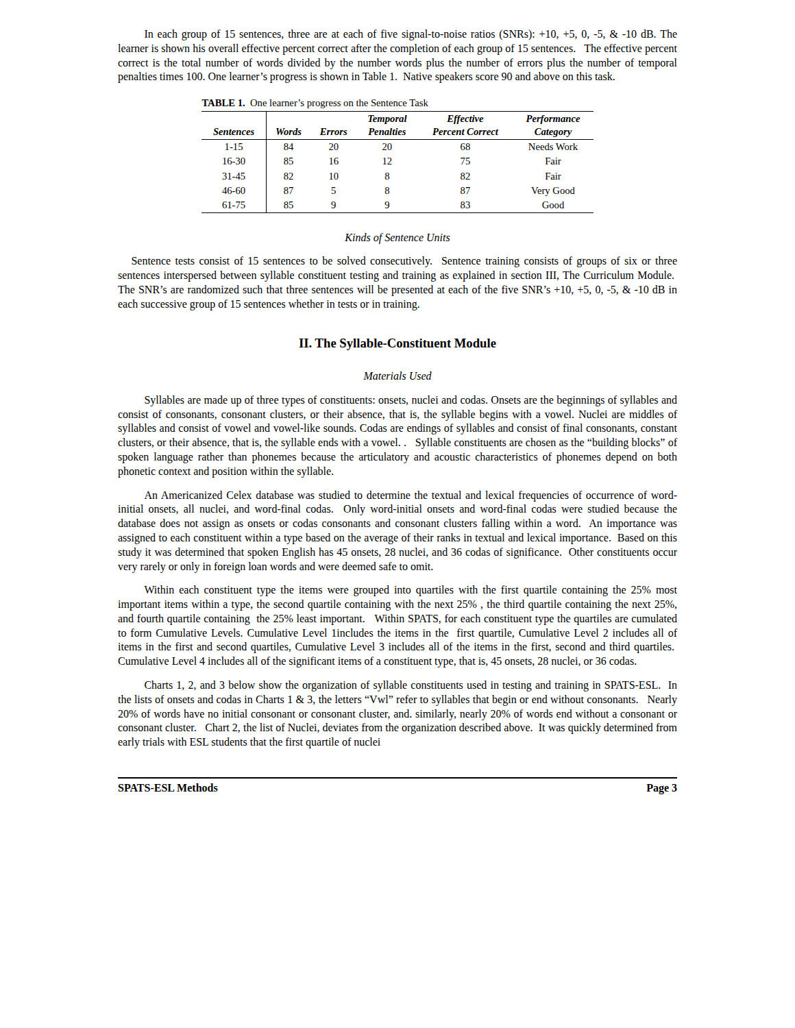In each group of 15 sentences, three are at each of five signal-to-noise ratios (SNRs): +10, +5, 0, -5, & -10 dB. The learner is shown his overall effective percent correct after the completion of each group of 15 sentences. The effective percent correct is the total number of words divided by the number words plus the number of errors plus the number of temporal penalties times 100. One learner’s progress is shown in Table 1. Native speakers score 90 and above on this task.
TABLE 1. One learner’s progress on the Sentence Task
| Sentences | Words | Errors | Temporal Penalties | Effective Percent Correct | Performance Category |
| --- | --- | --- | --- | --- | --- |
| 1-15 | 84 | 20 | 20 | 68 | Needs Work |
| 16-30 | 85 | 16 | 12 | 75 | Fair |
| 31-45 | 82 | 10 | 8 | 82 | Fair |
| 46-60 | 87 | 5 | 8 | 87 | Very Good |
| 61-75 | 85 | 9 | 9 | 83 | Good |
Kinds of Sentence Units
Sentence tests consist of 15 sentences to be solved consecutively. Sentence training consists of groups of six or three sentences interspersed between syllable constituent testing and training as explained in section III, The Curriculum Module. The SNR’s are randomized such that three sentences will be presented at each of the five SNR’s +10, +5, 0, -5, & -10 dB in each successive group of 15 sentences whether in tests or in training.
II. The Syllable-Constituent Module
Materials Used
Syllables are made up of three types of constituents: onsets, nuclei and codas. Onsets are the beginnings of syllables and consist of consonants, consonant clusters, or their absence, that is, the syllable begins with a vowel. Nuclei are middles of syllables and consist of vowel and vowel-like sounds. Codas are endings of syllables and consist of final consonants, constant clusters, or their absence, that is, the syllable ends with a vowel. . Syllable constituents are chosen as the “building blocks” of spoken language rather than phonemes because the articulatory and acoustic characteristics of phonemes depend on both phonetic context and position within the syllable.
An Americanized Celex database was studied to determine the textual and lexical frequencies of occurrence of word-initial onsets, all nuclei, and word-final codas. Only word-initial onsets and word-final codas were studied because the database does not assign as onsets or codas consonants and consonant clusters falling within a word. An importance was assigned to each constituent within a type based on the average of their ranks in textual and lexical importance. Based on this study it was determined that spoken English has 45 onsets, 28 nuclei, and 36 codas of significance. Other constituents occur very rarely or only in foreign loan words and were deemed safe to omit.
Within each constituent type the items were grouped into quartiles with the first quartile containing the 25% most important items within a type, the second quartile containing with the next 25% , the third quartile containing the next 25%, and fourth quartile containing the 25% least important. Within SPATS, for each constituent type the quartiles are cumulated to form Cumulative Levels. Cumulative Level 1includes the items in the first quartile, Cumulative Level 2 includes all of items in the first and second quartiles, Cumulative Level 3 includes all of the items in the first, second and third quartiles. Cumulative Level 4 includes all of the significant items of a constituent type, that is, 45 onsets, 28 nuclei, or 36 codas.
Charts 1, 2, and 3 below show the organization of syllable constituents used in testing and training in SPATS-ESL. In the lists of onsets and codas in Charts 1 & 3, the letters “Vwl” refer to syllables that begin or end without consonants. Nearly 20% of words have no initial consonant or consonant cluster, and. similarly, nearly 20% of words end without a consonant or consonant cluster. Chart 2, the list of Nuclei, deviates from the organization described above. It was quickly determined from early trials with ESL students that the first quartile of nuclei
SPATS-ESL Methods Page 3